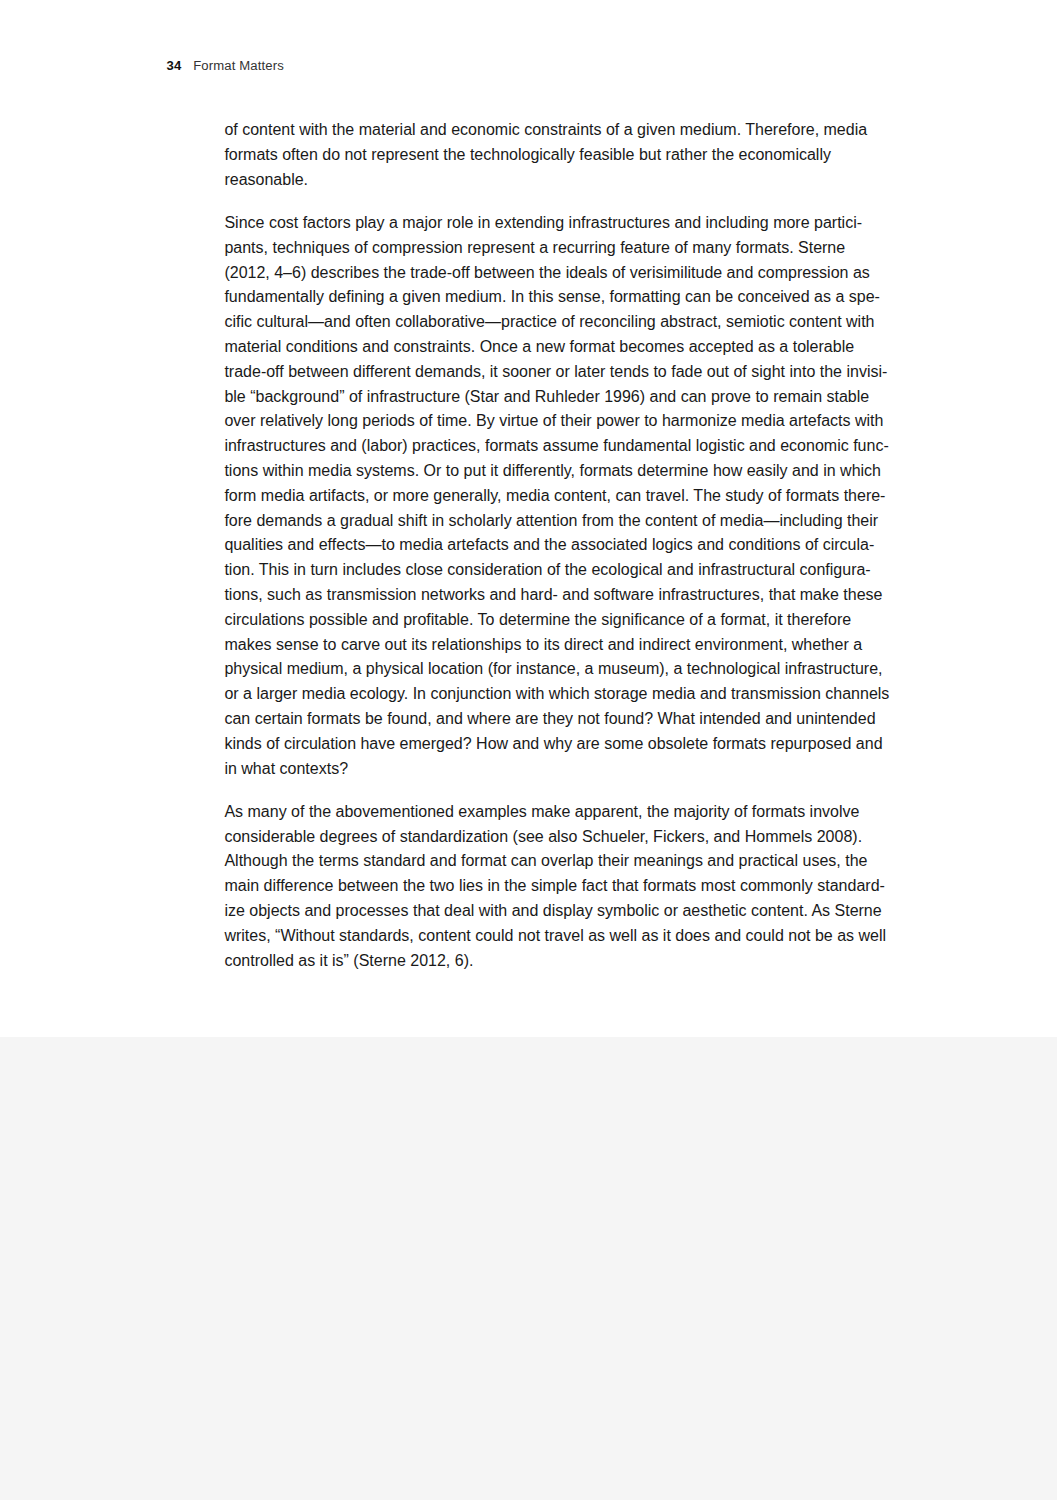34 Format Matters
of content with the material and economic constraints of a given medium. Therefore, media formats often do not represent the technologically feasible but rather the economically reasonable.
Since cost factors play a major role in extending infrastructures and including more participants, techniques of compression represent a recurring feature of many formats. Sterne (2012, 4–6) describes the trade-off between the ideals of verisimilitude and compression as fundamentally defining a given medium. In this sense, formatting can be conceived as a specific cultural—and often collaborative—practice of reconciling abstract, semiotic content with material conditions and constraints. Once a new format becomes accepted as a tolerable trade-off between different demands, it sooner or later tends to fade out of sight into the invisible “background” of infrastructure (Star and Ruhleder 1996) and can prove to remain stable over relatively long periods of time. By virtue of their power to harmonize media artefacts with infrastructures and (labor) practices, formats assume fundamental logistic and economic functions within media systems. Or to put it differently, formats determine how easily and in which form media artifacts, or more generally, media content, can travel. The study of formats therefore demands a gradual shift in scholarly attention from the content of media—including their qualities and effects—to media artefacts and the associated logics and conditions of circulation. This in turn includes close consideration of the ecological and infrastructural configurations, such as transmission networks and hard- and software infrastructures, that make these circulations possible and profitable. To determine the significance of a format, it therefore makes sense to carve out its relationships to its direct and indirect environment, whether a physical medium, a physical location (for instance, a museum), a technological infrastructure, or a larger media ecology. In conjunction with which storage media and transmission channels can certain formats be found, and where are they not found? What intended and unintended kinds of circulation have emerged? How and why are some obsolete formats repurposed and in what contexts?
As many of the abovementioned examples make apparent, the majority of formats involve considerable degrees of standardization (see also Schueler, Fickers, and Hommels 2008). Although the terms standard and format can overlap their meanings and practical uses, the main difference between the two lies in the simple fact that formats most commonly standardize objects and processes that deal with and display symbolic or aesthetic content. As Sterne writes, “Without standards, content could not travel as well as it does and could not be as well controlled as it is” (Sterne 2012, 6).